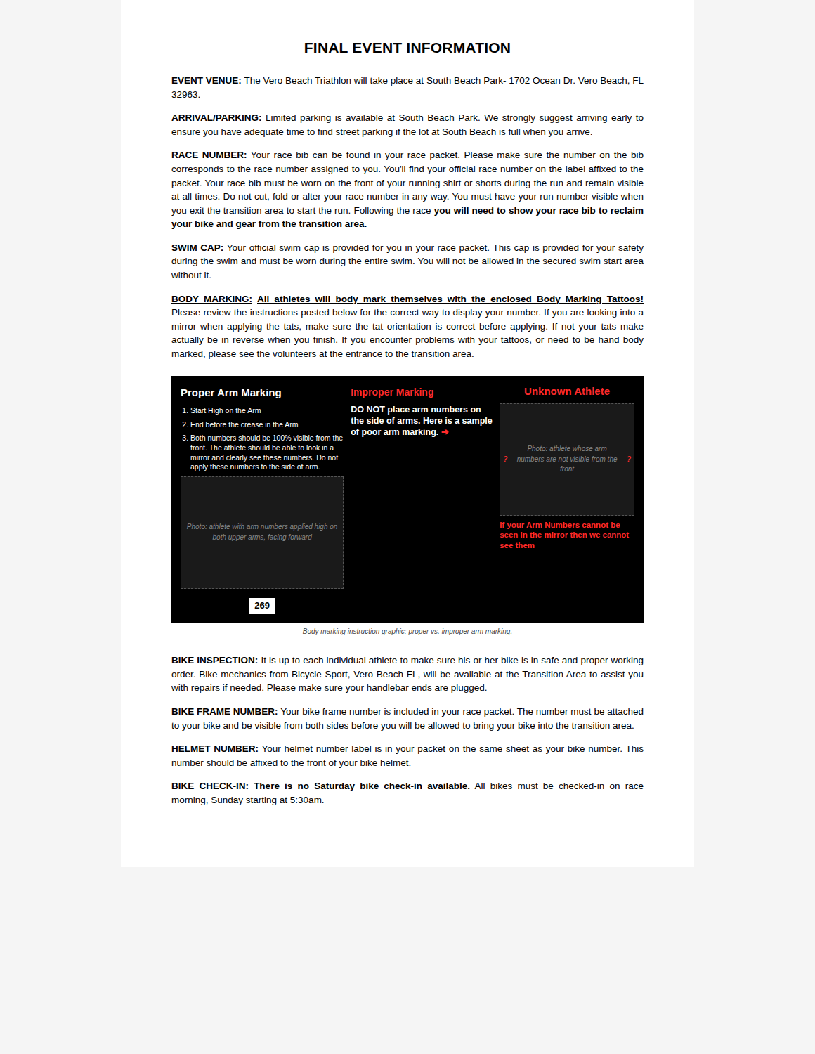FINAL EVENT INFORMATION
EVENT VENUE: The Vero Beach Triathlon will take place at South Beach Park- 1702 Ocean Dr. Vero Beach, FL 32963.
ARRIVAL/PARKING: Limited parking is available at South Beach Park. We strongly suggest arriving early to ensure you have adequate time to find street parking if the lot at South Beach is full when you arrive.
RACE NUMBER: Your race bib can be found in your race packet. Please make sure the number on the bib corresponds to the race number assigned to you. You'll find your official race number on the label affixed to the packet. Your race bib must be worn on the front of your running shirt or shorts during the run and remain visible at all times. Do not cut, fold or alter your race number in any way. You must have your run number visible when you exit the transition area to start the run. Following the race you will need to show your race bib to reclaim your bike and gear from the transition area.
SWIM CAP: Your official swim cap is provided for you in your race packet. This cap is provided for your safety during the swim and must be worn during the entire swim. You will not be allowed in the secured swim start area without it.
BODY MARKING: All athletes will body mark themselves with the enclosed Body Marking Tattoos! Please review the instructions posted below for the correct way to display your number. If you are looking into a mirror when applying the tats, make sure the tat orientation is correct before applying. If not your tats make actually be in reverse when you finish. If you encounter problems with your tattoos, or need to be hand body marked, please see the volunteers at the entrance to the transition area.
Proper Arm Marking
Start High on the Arm
End before the crease in the Arm
Both numbers should be 100% visible from the front. The athlete should be able to look in a mirror and clearly see these numbers. Do not apply these numbers to the side of arm.
Photo: athlete with arm numbers applied high on both upper arms, facing forward
269
Improper Marking
DO NOT place arm numbers on the side of arms. Here is a sample of poor arm marking. ➔
Unknown Athlete
? Photo: athlete whose arm numbers are not visible from the front ?
If your Arm Numbers cannot be seen in the mirror then we cannot see them
Body marking instruction graphic: proper vs. improper arm marking.
BIKE INSPECTION: It is up to each individual athlete to make sure his or her bike is in safe and proper working order. Bike mechanics from Bicycle Sport, Vero Beach FL, will be available at the Transition Area to assist you with repairs if needed. Please make sure your handlebar ends are plugged.
BIKE FRAME NUMBER: Your bike frame number is included in your race packet. The number must be attached to your bike and be visible from both sides before you will be allowed to bring your bike into the transition area.
HELMET NUMBER: Your helmet number label is in your packet on the same sheet as your bike number. This number should be affixed to the front of your bike helmet.
BIKE CHECK-IN: There is no Saturday bike check-in available. All bikes must be checked-in on race morning, Sunday starting at 5:30am.